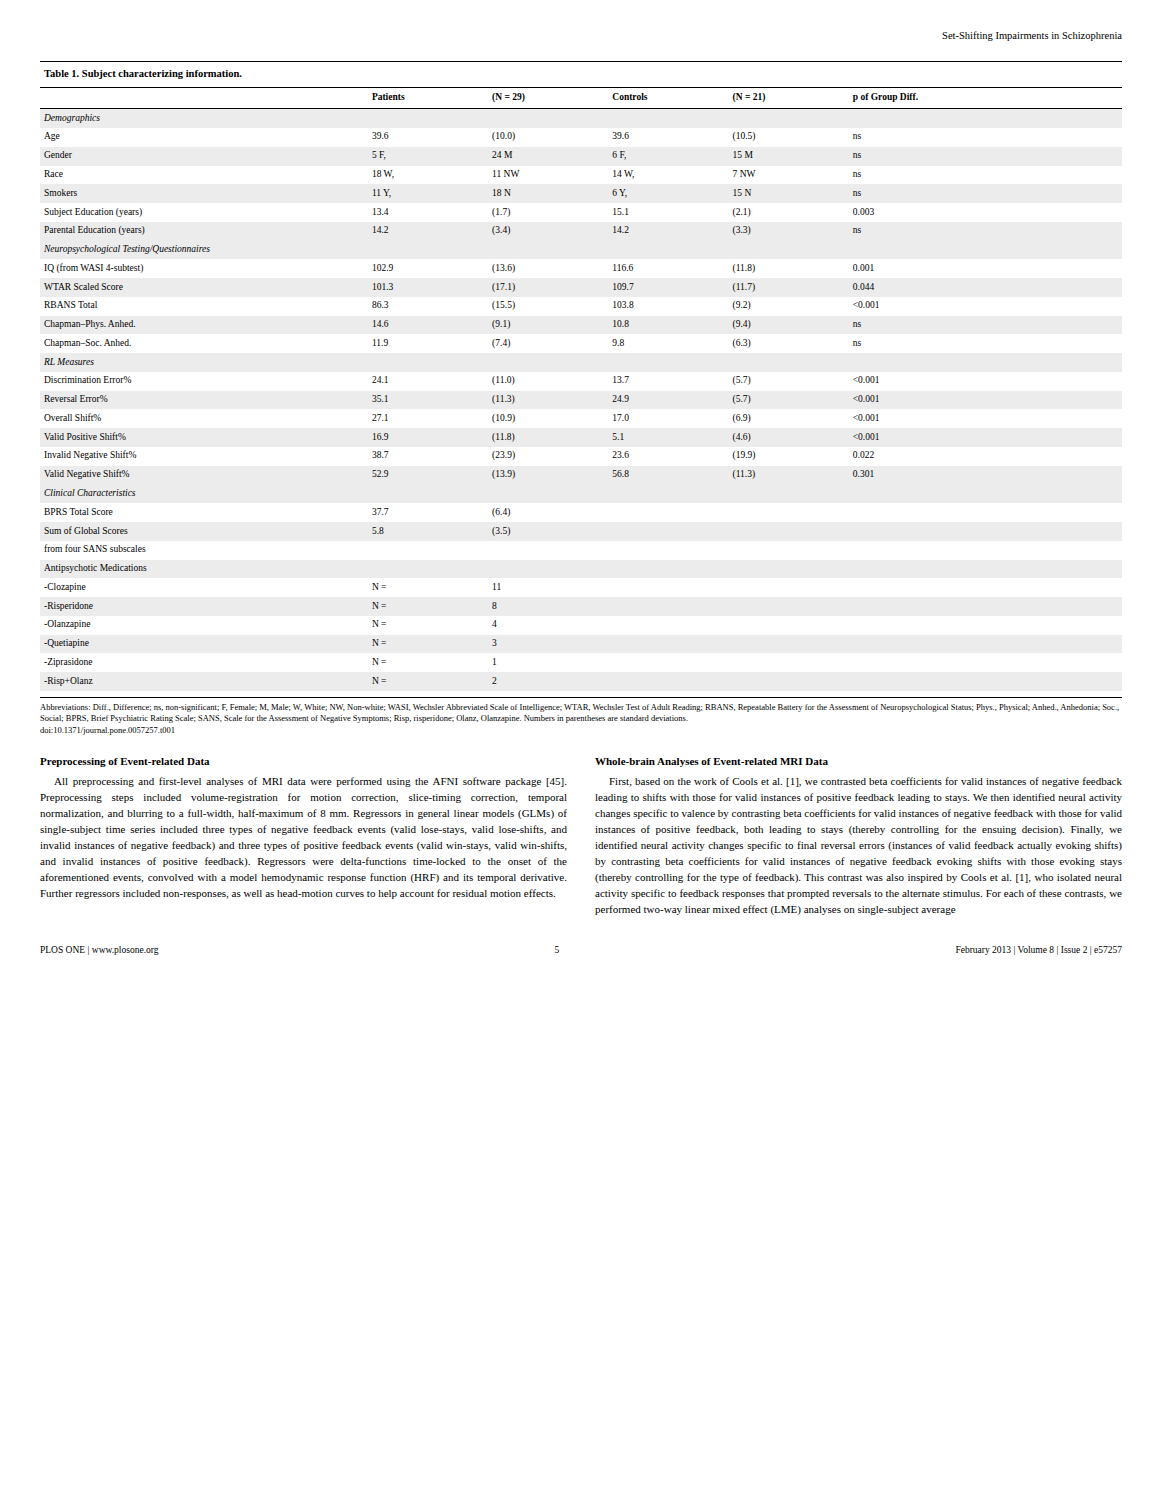Set-Shifting Impairments in Schizophrenia
Table 1. Subject characterizing information.
| | Patients | (N = 29) | Controls | (N = 21) | p of Group Diff. |
| --- | --- | --- | --- | --- | --- |
| Demographics |
| Age | 39.6 | (10.0) | 39.6 | (10.5) | ns |
| Gender | 5 F, | 24 M | 6 F, | 15 M | ns |
| Race | 18 W, | 11 NW | 14 W, | 7 NW | ns |
| Smokers | 11 Y, | 18 N | 6 Y, | 15 N | ns |
| Subject Education (years) | 13.4 | (1.7) | 15.1 | (2.1) | 0.003 |
| Parental Education (years) | 14.2 | (3.4) | 14.2 | (3.3) | ns |
| Neuropsychological Testing/Questionnaires |
| IQ (from WASI 4-subtest) | 102.9 | (13.6) | 116.6 | (11.8) | 0.001 |
| WTAR Scaled Score | 101.3 | (17.1) | 109.7 | (11.7) | 0.044 |
| RBANS Total | 86.3 | (15.5) | 103.8 | (9.2) | <0.001 |
| Chapman–Phys. Anhed. | 14.6 | (9.1) | 10.8 | (9.4) | ns |
| Chapman–Soc. Anhed. | 11.9 | (7.4) | 9.8 | (6.3) | ns |
| RL Measures |
| Discrimination Error% | 24.1 | (11.0) | 13.7 | (5.7) | <0.001 |
| Reversal Error% | 35.1 | (11.3) | 24.9 | (5.7) | <0.001 |
| Overall Shift% | 27.1 | (10.9) | 17.0 | (6.9) | <0.001 |
| Valid Positive Shift% | 16.9 | (11.8) | 5.1 | (4.6) | <0.001 |
| Invalid Negative Shift% | 38.7 | (23.9) | 23.6 | (19.9) | 0.022 |
| Valid Negative Shift% | 52.9 | (13.9) | 56.8 | (11.3) | 0.301 |
| Clinical Characteristics |
| BPRS Total Score | 37.7 | (6.4) | | | |
| Sum of Global Scores | 5.8 | (3.5) | | | |
| from four SANS subscales | | | | | |
| Antipsychotic Medications | | | | | |
| -Clozapine | N = | 11 | | | |
| -Risperidone | N = | 8 | | | |
| -Olanzapine | N = | 4 | | | |
| -Quetiapine | N = | 3 | | | |
| -Ziprasidone | N = | 1 | | | |
| -Risp+Olanz | N = | 2 | | | |
Abbreviations: Diff., Difference; ns, non-significant; F, Female; M, Male; W, White; NW, Non-white; WASI, Wechsler Abbreviated Scale of Intelligence; WTAR, Wechsler Test of Adult Reading; RBANS, Repeatable Battery for the Assessment of Neuropsychological Status; Phys., Physical; Anhed., Anhedonia; Soc., Social; BPRS, Brief Psychiatric Rating Scale; SANS, Scale for the Assessment of Negative Symptoms; Risp, risperidone; Olanz, Olanzapine. Numbers in parentheses are standard deviations.
doi:10.1371/journal.pone.0057257.t001
Preprocessing of Event-related Data
All preprocessing and first-level analyses of MRI data were performed using the AFNI software package [45]. Preprocessing steps included volume-registration for motion correction, slice-timing correction, temporal normalization, and blurring to a full-width, half-maximum of 8 mm. Regressors in general linear models (GLMs) of single-subject time series included three types of negative feedback events (valid lose-stays, valid lose-shifts, and invalid instances of negative feedback) and three types of positive feedback events (valid win-stays, valid win-shifts, and invalid instances of positive feedback). Regressors were delta-functions time-locked to the onset of the aforementioned events, convolved with a model hemodynamic response function (HRF) and its temporal derivative. Further regressors included non-responses, as well as head-motion curves to help account for residual motion effects.
Whole-brain Analyses of Event-related MRI Data
First, based on the work of Cools et al. [1], we contrasted beta coefficients for valid instances of negative feedback leading to shifts with those for valid instances of positive feedback leading to stays. We then identified neural activity changes specific to valence by contrasting beta coefficients for valid instances of negative feedback with those for valid instances of positive feedback, both leading to stays (thereby controlling for the ensuing decision). Finally, we identified neural activity changes specific to final reversal errors (instances of valid feedback actually evoking shifts) by contrasting beta coefficients for valid instances of negative feedback evoking shifts with those evoking stays (thereby controlling for the type of feedback). This contrast was also inspired by Cools et al. [1], who isolated neural activity specific to feedback responses that prompted reversals to the alternate stimulus. For each of these contrasts, we performed two-way linear mixed effect (LME) analyses on single-subject average
PLOS ONE | www.plosone.org 5 February 2013 | Volume 8 | Issue 2 | e57257